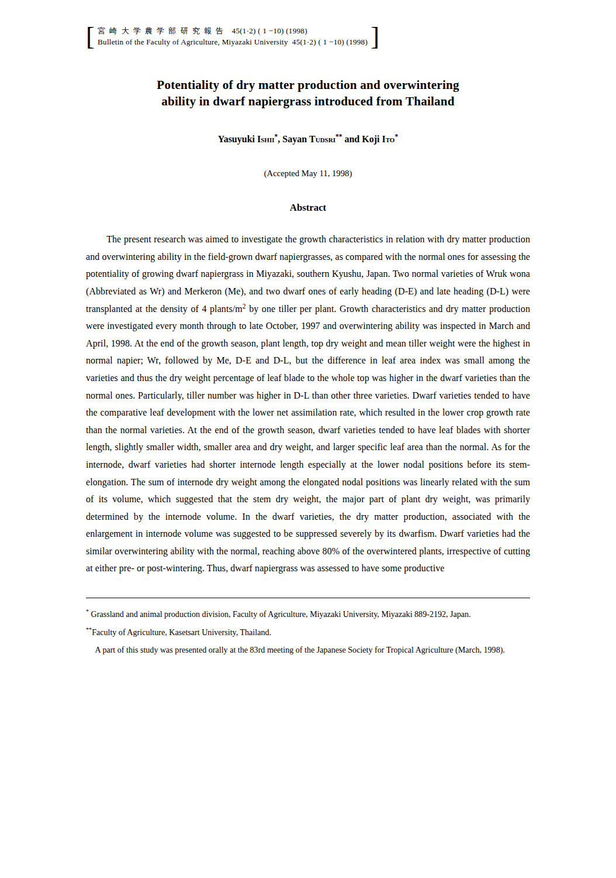[
宮崎大学農学部研究報告 45(1·2) ( 1 −10) (1998)
Bulletin of the Faculty of Agriculture, Miyazaki University 45(1·2) ( 1 −10) (1998)
]
Potentiality of dry matter production and overwintering
ability in dwarf napiergrass introduced from Thailand
Yasuyuki Ishii*, Sayan Tudsri** and Koji Ito*
(Accepted May 11, 1998)
Abstract
The present research was aimed to investigate the growth characteristics in relation with dry matter production and overwintering ability in the field-grown dwarf napiergrasses, as compared with the normal ones for assessing the potentiality of growing dwarf napiergrass in Miyazaki, southern Kyushu, Japan. Two normal varieties of Wruk wona (Abbreviated as Wr) and Merkeron (Me), and two dwarf ones of early heading (D-E) and late heading (D-L) were transplanted at the density of 4 plants/m2 by one tiller per plant. Growth characteristics and dry matter production were investigated every month through to late October, 1997 and overwintering ability was inspected in March and April, 1998. At the end of the growth season, plant length, top dry weight and mean tiller weight were the highest in normal napier; Wr, followed by Me, D-E and D-L, but the difference in leaf area index was small among the varieties and thus the dry weight percentage of leaf blade to the whole top was higher in the dwarf varieties than the normal ones. Particularly, tiller number was higher in D-L than other three varieties. Dwarf varieties tended to have the comparative leaf development with the lower net assimilation rate, which resulted in the lower crop growth rate than the normal varieties. At the end of the growth season, dwarf varieties tended to have leaf blades with shorter length, slightly smaller width, smaller area and dry weight, and larger specific leaf area than the normal. As for the internode, dwarf varieties had shorter internode length especially at the lower nodal positions before its stem-elongation. The sum of internode dry weight among the elongated nodal positions was linearly related with the sum of its volume, which suggested that the stem dry weight, the major part of plant dry weight, was primarily determined by the internode volume. In the dwarf varieties, the dry matter production, associated with the enlargement in internode volume was suggested to be suppressed severely by its dwarfism. Dwarf varieties had the similar overwintering ability with the normal, reaching above 80% of the overwintered plants, irrespective of cutting at either pre- or post-wintering. Thus, dwarf napiergrass was assessed to have some productive
* Grassland and animal production division, Faculty of Agriculture, Miyazaki University, Miyazaki 889-2192, Japan.
**Faculty of Agriculture, Kasetsart University, Thailand.
A part of this study was presented orally at the 83rd meeting of the Japanese Society for Tropical Agriculture (March, 1998).